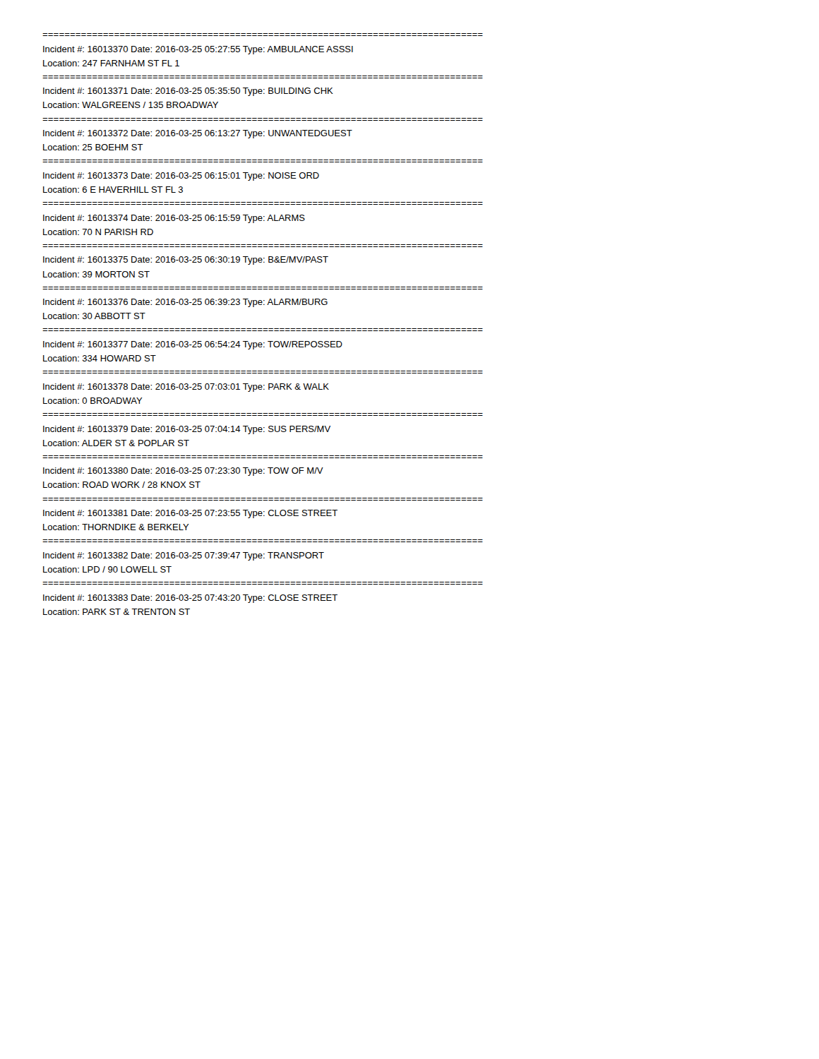================================================================================
Incident #: 16013370 Date: 2016-03-25 05:27:55 Type: AMBULANCE ASSSI
Location: 247 FARNHAM ST FL 1
================================================================================
Incident #: 16013371 Date: 2016-03-25 05:35:50 Type: BUILDING CHK
Location: WALGREENS / 135 BROADWAY
================================================================================
Incident #: 16013372 Date: 2016-03-25 06:13:27 Type: UNWANTEDGUEST
Location: 25 BOEHM ST
================================================================================
Incident #: 16013373 Date: 2016-03-25 06:15:01 Type: NOISE ORD
Location: 6 E HAVERHILL ST FL 3
================================================================================
Incident #: 16013374 Date: 2016-03-25 06:15:59 Type: ALARMS
Location: 70 N PARISH RD
================================================================================
Incident #: 16013375 Date: 2016-03-25 06:30:19 Type: B&E/MV/PAST
Location: 39 MORTON ST
================================================================================
Incident #: 16013376 Date: 2016-03-25 06:39:23 Type: ALARM/BURG
Location: 30 ABBOTT ST
================================================================================
Incident #: 16013377 Date: 2016-03-25 06:54:24 Type: TOW/REPOSSED
Location: 334 HOWARD ST
================================================================================
Incident #: 16013378 Date: 2016-03-25 07:03:01 Type: PARK & WALK
Location: 0 BROADWAY
================================================================================
Incident #: 16013379 Date: 2016-03-25 07:04:14 Type: SUS PERS/MV
Location: ALDER ST & POPLAR ST
================================================================================
Incident #: 16013380 Date: 2016-03-25 07:23:30 Type: TOW OF M/V
Location: ROAD WORK / 28 KNOX ST
================================================================================
Incident #: 16013381 Date: 2016-03-25 07:23:55 Type: CLOSE STREET
Location: THORNDIKE & BERKELY
================================================================================
Incident #: 16013382 Date: 2016-03-25 07:39:47 Type: TRANSPORT
Location: LPD / 90 LOWELL ST
================================================================================
Incident #: 16013383 Date: 2016-03-25 07:43:20 Type: CLOSE STREET
Location: PARK ST & TRENTON ST